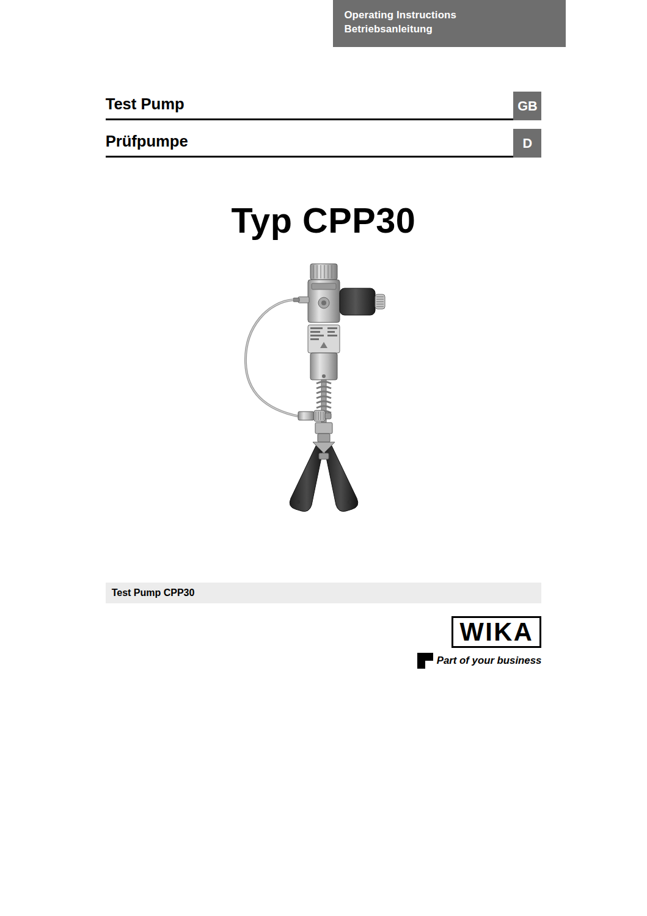Operating Instructions
Betriebsanleitung
Test Pump
GB
Prüfpumpe
D
Typ CPP30
Test Pump CPP30
WIKA
Part of your business